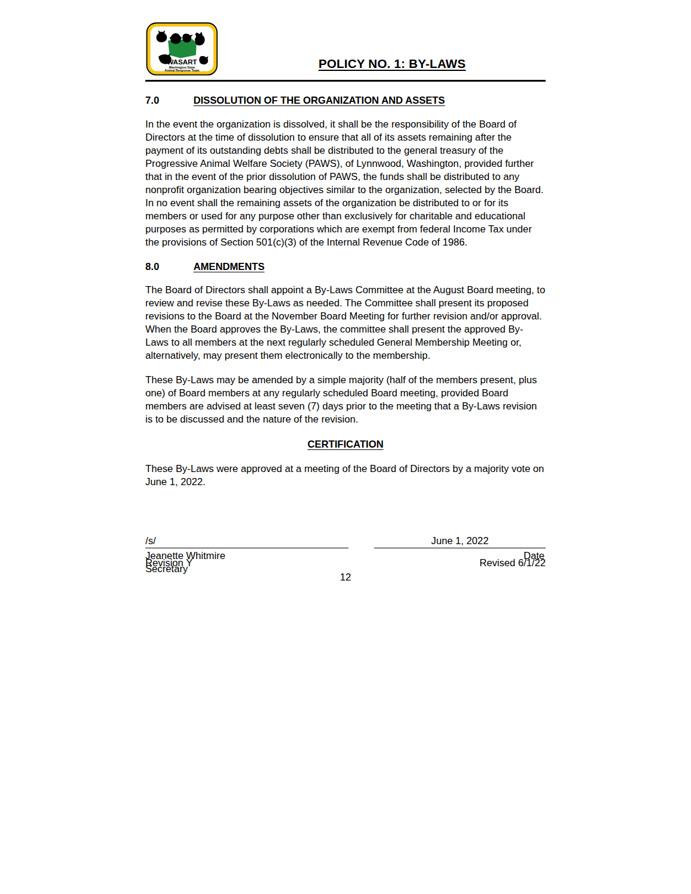WASART Washington State Animal Response Team
POLICY NO. 1: BY-LAWS
7.0 DISSOLUTION OF THE ORGANIZATION AND ASSETS
In the event the organization is dissolved, it shall be the responsibility of the Board of Directors at the time of dissolution to ensure that all of its assets remaining after the payment of its outstanding debts shall be distributed to the general treasury of the Progressive Animal Welfare Society (PAWS), of Lynnwood, Washington, provided further that in the event of the prior dissolution of PAWS, the funds shall be distributed to any nonprofit organization bearing objectives similar to the organization, selected by the Board. In no event shall the remaining assets of the organization be distributed to or for its members or used for any purpose other than exclusively for charitable and educational purposes as permitted by corporations which are exempt from federal Income Tax under the provisions of Section 501(c)(3) of the Internal Revenue Code of 1986.
8.0 AMENDMENTS
The Board of Directors shall appoint a By-Laws Committee at the August Board meeting, to review and revise these By-Laws as needed. The Committee shall present its proposed revisions to the Board at the November Board Meeting for further revision and/or approval. When the Board approves the By-Laws, the committee shall present the approved By-Laws to all members at the next regularly scheduled General Membership Meeting or, alternatively, may present them electronically to the membership.
These By-Laws may be amended by a simple majority (half of the members present, plus one) of Board members at any regularly scheduled Board meeting, provided Board members are advised at least seven (7) days prior to the meeting that a By-Laws revision is to be discussed and the nature of the revision.
CERTIFICATION
These By-Laws were approved at a meeting of the Board of Directors by a majority vote on June 1, 2022.
/s/
June 1, 2022
Jeanette Whitmire
Date
Secretary
Revision Y
Revised 6/1/22
12